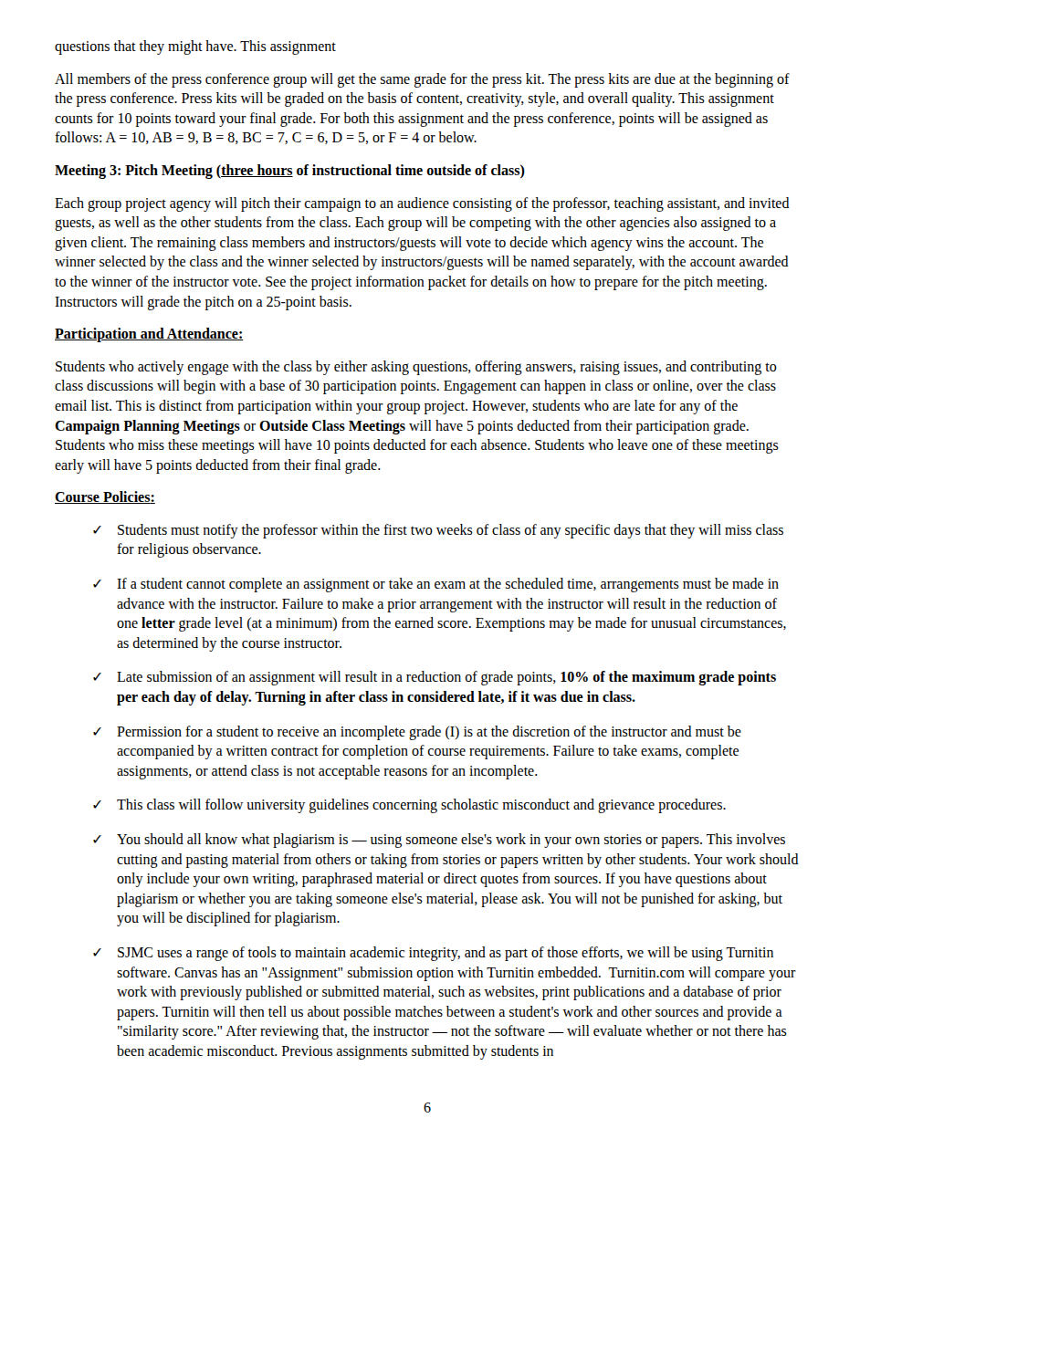questions that they might have. This assignment
All members of the press conference group will get the same grade for the press kit. The press kits are due at the beginning of the press conference. Press kits will be graded on the basis of content, creativity, style, and overall quality. This assignment counts for 10 points toward your final grade. For both this assignment and the press conference, points will be assigned as follows: A = 10, AB = 9, B = 8, BC = 7, C = 6, D = 5, or F = 4 or below.
Meeting 3: Pitch Meeting (three hours of instructional time outside of class)
Each group project agency will pitch their campaign to an audience consisting of the professor, teaching assistant, and invited guests, as well as the other students from the class. Each group will be competing with the other agencies also assigned to a given client. The remaining class members and instructors/guests will vote to decide which agency wins the account. The winner selected by the class and the winner selected by instructors/guests will be named separately, with the account awarded to the winner of the instructor vote. See the project information packet for details on how to prepare for the pitch meeting. Instructors will grade the pitch on a 25-point basis.
Participation and Attendance:
Students who actively engage with the class by either asking questions, offering answers, raising issues, and contributing to class discussions will begin with a base of 30 participation points. Engagement can happen in class or online, over the class email list. This is distinct from participation within your group project. However, students who are late for any of the Campaign Planning Meetings or Outside Class Meetings will have 5 points deducted from their participation grade. Students who miss these meetings will have 10 points deducted for each absence. Students who leave one of these meetings early will have 5 points deducted from their final grade.
Course Policies:
Students must notify the professor within the first two weeks of class of any specific days that they will miss class for religious observance.
If a student cannot complete an assignment or take an exam at the scheduled time, arrangements must be made in advance with the instructor. Failure to make a prior arrangement with the instructor will result in the reduction of one letter grade level (at a minimum) from the earned score. Exemptions may be made for unusual circumstances, as determined by the course instructor.
Late submission of an assignment will result in a reduction of grade points, 10% of the maximum grade points per each day of delay. Turning in after class in considered late, if it was due in class.
Permission for a student to receive an incomplete grade (I) is at the discretion of the instructor and must be accompanied by a written contract for completion of course requirements. Failure to take exams, complete assignments, or attend class is not acceptable reasons for an incomplete.
This class will follow university guidelines concerning scholastic misconduct and grievance procedures.
You should all know what plagiarism is — using someone else's work in your own stories or papers. This involves cutting and pasting material from others or taking from stories or papers written by other students. Your work should only include your own writing, paraphrased material or direct quotes from sources. If you have questions about plagiarism or whether you are taking someone else's material, please ask. You will not be punished for asking, but you will be disciplined for plagiarism.
SJMC uses a range of tools to maintain academic integrity, and as part of those efforts, we will be using Turnitin software. Canvas has an "Assignment" submission option with Turnitin embedded. Turnitin.com will compare your work with previously published or submitted material, such as websites, print publications and a database of prior papers. Turnitin will then tell us about possible matches between a student's work and other sources and provide a "similarity score." After reviewing that, the instructor — not the software — will evaluate whether or not there has been academic misconduct. Previous assignments submitted by students in
6